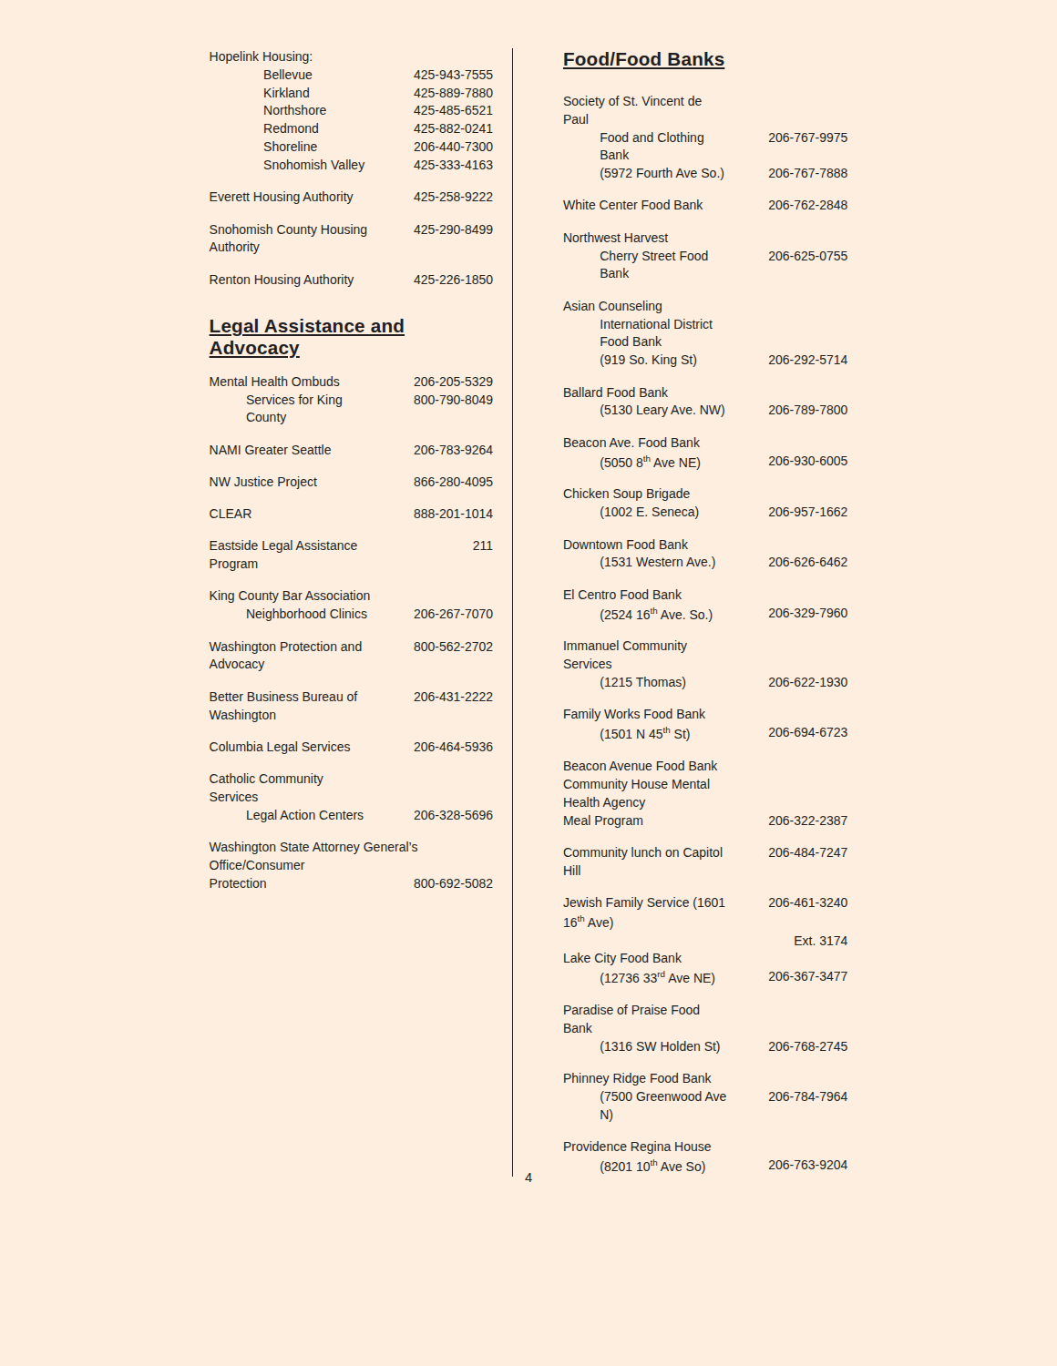| Hopelink Housing: |
| Bellevue | 425-943-7555 |
| Kirkland | 425-889-7880 |
| Northshore | 425-485-6521 |
| Redmond | 425-882-0241 |
| Shoreline | 206-440-7300 |
| Snohomish Valley | 425-333-4163 |
| Everett Housing Authority | 425-258-9222 |
| Snohomish County Housing Authority | 425-290-8499 |
| Renton Housing Authority | 425-226-1850 |
Legal Assistance and Advocacy
| Mental Health Ombuds | 206-205-5329 |
| Services for King County | 800-790-8049 |
| NAMI Greater Seattle | 206-783-9264 |
| NW Justice Project | 866-280-4095 |
| CLEAR | 888-201-1014 |
| Eastside Legal Assistance Program | 211 |
| King County Bar Association | |
| Neighborhood Clinics | 206-267-7070 |
| Washington Protection and Advocacy | 800-562-2702 |
| Better Business Bureau of Washington | 206-431-2222 |
| Columbia Legal Services | 206-464-5936 |
| Catholic Community Services | |
| Legal Action Centers | 206-328-5696 |
| Washington State Attorney General’s Office/Consumer |
| Protection | 800-692-5082 |
Food/Food Banks
| Society of St. Vincent de Paul | |
| Food and Clothing Bank | 206-767-9975 |
| (5972 Fourth Ave So.) | 206-767-7888 |
| White Center Food Bank | 206-762-2848 |
| Northwest Harvest | |
| Cherry Street Food Bank | 206-625-0755 |
| Asian Counseling | |
| International District Food Bank | |
| (919 So. King St) | 206-292-5714 |
| Ballard Food Bank | |
| (5130 Leary Ave. NW) | 206-789-7800 |
| Beacon Ave. Food Bank | |
| (5050 8 th Ave NE) | 206-930-6005 |
| Chicken Soup Brigade | |
| (1002 E. Seneca) | 206-957-1662 |
| Downtown Food Bank | |
| (1531 Western Ave.) | 206-626-6462 |
| El Centro Food Bank | |
| (2524 16 th Ave. So.) | 206-329-7960 |
| Immanuel Community Services | |
| (1215 Thomas) | 206-622-1930 |
| Family Works Food Bank | |
| (1501 N 45 th St) | 206-694-6723 |
| Beacon Avenue Food Bank | |
| Community House Mental Health Agency | |
| Meal Program | 206-322-2387 |
| Community lunch on Capitol Hill | 206-484-7247 |
| Jewish Family Service (1601 16 th Ave) | 206-461-3240 |
| | Ext. 3174 |
| Lake City Food Bank | |
| (12736 33 rd Ave NE) | 206-367-3477 |
| Paradise of Praise Food Bank | |
| (1316 SW Holden St) | 206-768-2745 |
| Phinney Ridge Food Bank | |
| (7500 Greenwood Ave N) | 206-784-7964 |
| Providence Regina House | |
| (8201 10 th Ave So) | 206-763-9204 |
4